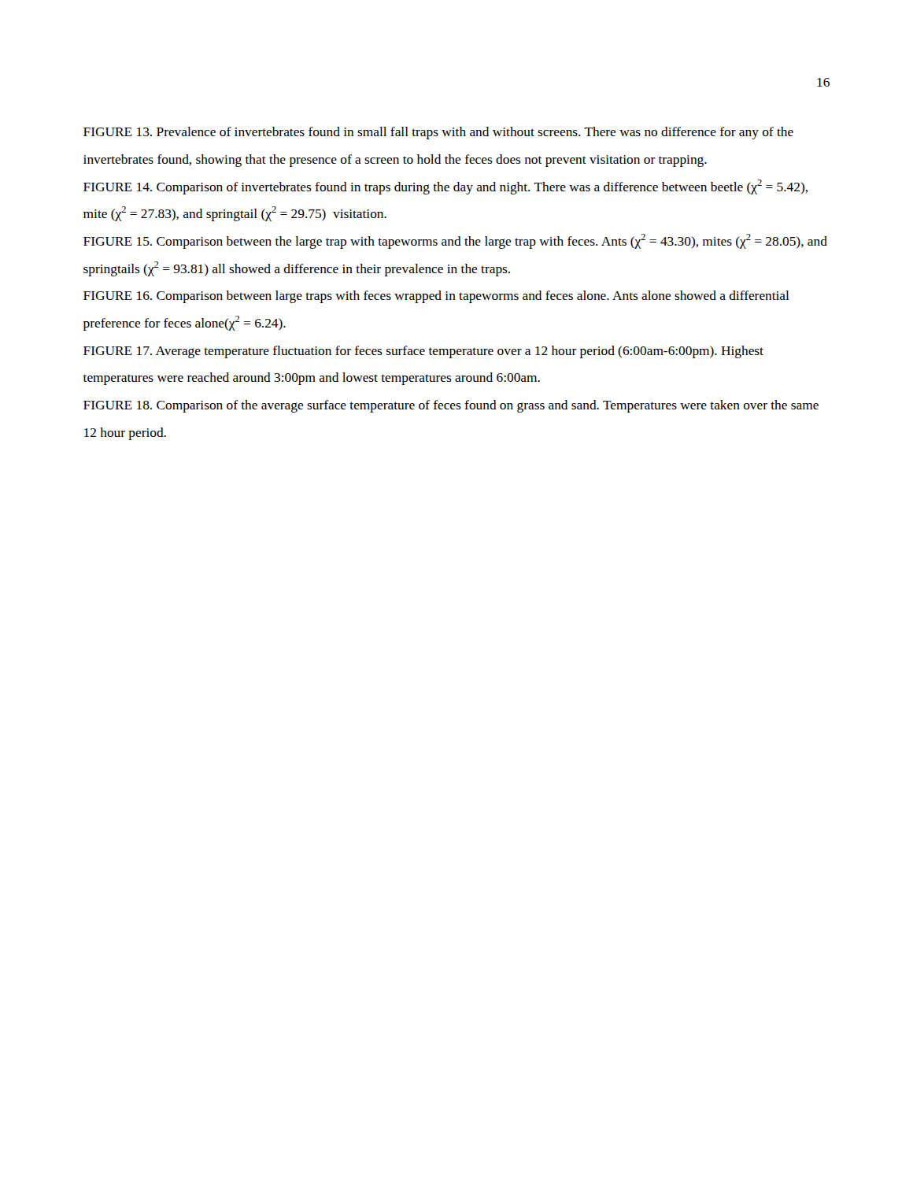16
FIGURE 13. Prevalence of invertebrates found in small fall traps with and without screens. There was no difference for any of the invertebrates found, showing that the presence of a screen to hold the feces does not prevent visitation or trapping.
FIGURE 14. Comparison of invertebrates found in traps during the day and night. There was a difference between beetle (χ2 = 5.42), mite (χ2 = 27.83), and springtail (χ2 = 29.75) visitation.
FIGURE 15. Comparison between the large trap with tapeworms and the large trap with feces. Ants (χ2 = 43.30), mites (χ2 = 28.05), and springtails (χ2 = 93.81) all showed a difference in their prevalence in the traps.
FIGURE 16. Comparison between large traps with feces wrapped in tapeworms and feces alone. Ants alone showed a differential preference for feces alone(χ2 = 6.24).
FIGURE 17. Average temperature fluctuation for feces surface temperature over a 12 hour period (6:00am-6:00pm). Highest temperatures were reached around 3:00pm and lowest temperatures around 6:00am.
FIGURE 18. Comparison of the average surface temperature of feces found on grass and sand. Temperatures were taken over the same 12 hour period.